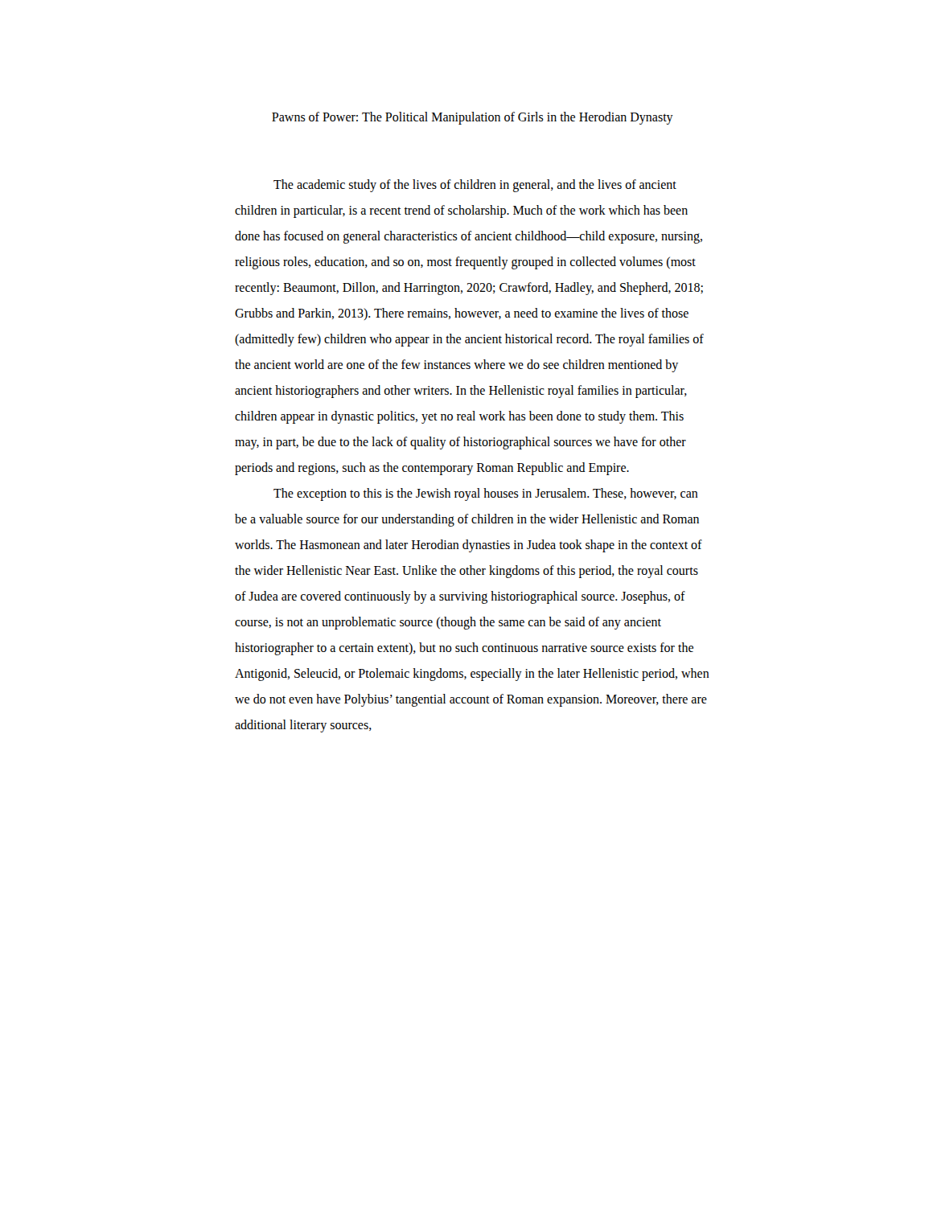Pawns of Power: The Political Manipulation of Girls in the Herodian Dynasty
The academic study of the lives of children in general, and the lives of ancient children in particular, is a recent trend of scholarship. Much of the work which has been done has focused on general characteristics of ancient childhood—child exposure, nursing, religious roles, education, and so on, most frequently grouped in collected volumes (most recently: Beaumont, Dillon, and Harrington, 2020; Crawford, Hadley, and Shepherd, 2018; Grubbs and Parkin, 2013). There remains, however, a need to examine the lives of those (admittedly few) children who appear in the ancient historical record. The royal families of the ancient world are one of the few instances where we do see children mentioned by ancient historiographers and other writers. In the Hellenistic royal families in particular, children appear in dynastic politics, yet no real work has been done to study them. This may, in part, be due to the lack of quality of historiographical sources we have for other periods and regions, such as the contemporary Roman Republic and Empire.
The exception to this is the Jewish royal houses in Jerusalem. These, however, can be a valuable source for our understanding of children in the wider Hellenistic and Roman worlds. The Hasmonean and later Herodian dynasties in Judea took shape in the context of the wider Hellenistic Near East. Unlike the other kingdoms of this period, the royal courts of Judea are covered continuously by a surviving historiographical source. Josephus, of course, is not an unproblematic source (though the same can be said of any ancient historiographer to a certain extent), but no such continuous narrative source exists for the Antigonid, Seleucid, or Ptolemaic kingdoms, especially in the later Hellenistic period, when we do not even have Polybius’ tangential account of Roman expansion. Moreover, there are additional literary sources,